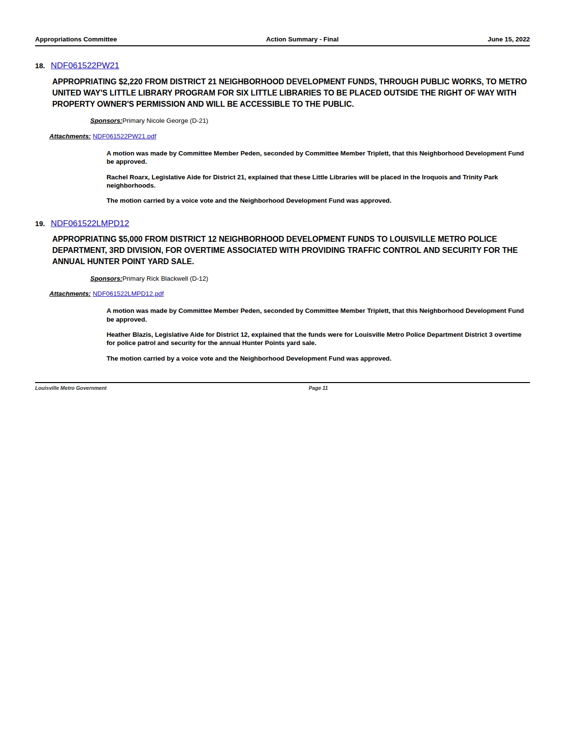Appropriations Committee
Action Summary - Final
June 15, 2022
18. NDF061522PW21
APPROPRIATING $2,220 FROM DISTRICT 21 NEIGHBORHOOD DEVELOPMENT FUNDS, THROUGH PUBLIC WORKS, TO METRO UNITED WAY'S LITTLE LIBRARY PROGRAM FOR SIX LITTLE LIBRARIES TO BE PLACED OUTSIDE THE RIGHT OF WAY WITH PROPERTY OWNER'S PERMISSION AND WILL BE ACCESSIBLE TO THE PUBLIC.
Sponsors: Primary Nicole George (D-21)
Attachments: NDF061522PW21.pdf
A motion was made by Committee Member Peden, seconded by Committee Member Triplett, that this Neighborhood Development Fund be approved.
Rachel Roarx, Legislative Aide for District 21, explained that these Little Libraries will be placed in the Iroquois and Trinity Park neighborhoods.
The motion carried by a voice vote and the Neighborhood Development Fund was approved.
19. NDF061522LMPD12
APPROPRIATING $5,000 FROM DISTRICT 12 NEIGHBORHOOD DEVELOPMENT FUNDS TO LOUISVILLE METRO POLICE DEPARTMENT, 3RD DIVISION, FOR OVERTIME ASSOCIATED WITH PROVIDING TRAFFIC CONTROL AND SECURITY FOR THE ANNUAL HUNTER POINT YARD SALE.
Sponsors: Primary Rick Blackwell (D-12)
Attachments: NDF061522LMPD12.pdf
A motion was made by Committee Member Peden, seconded by Committee Member Triplett, that this Neighborhood Development Fund be approved.
Heather Blazis, Legislative Aide for District 12, explained that the funds were for Louisville Metro Police Department District 3 overtime for police patrol and security for the annual Hunter Points yard sale.
The motion carried by a voice vote and the Neighborhood Development Fund was approved.
Louisville Metro Government
Page 11